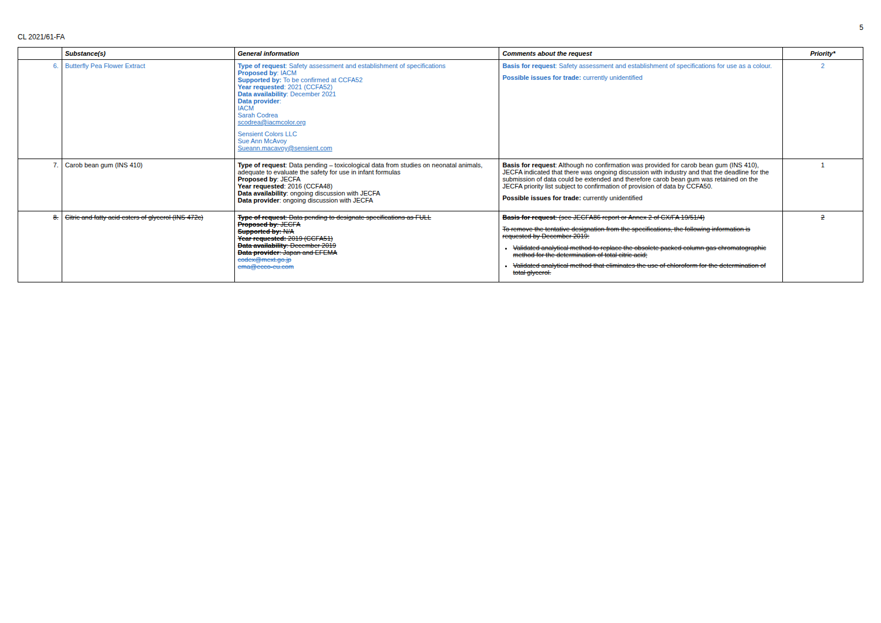5
CL 2021/61-FA
| | Substance(s) | General information | Comments about the request | Priority* |
| --- | --- | --- | --- | --- |
| 6. | Butterfly Pea Flower Extract | Type of request : Safety assessment and establishment of specifications Proposed by : IACM Supported by: To be confirmed at CCFA52 Year requested : 2021 (CCFA52) Data availability : December 2021 Data provider : IACM Sarah Codrea scodrea@iacmcolor.org Sensient Colors LLC Sue Ann McAvoy Sueann.macavoy@sensient.com | Basis for request : Safety assessment and establishment of specifications for use as a colour. Possible issues for trade: currently unidentified | 2 |
| 7. | Carob bean gum (INS 410) | Type of request : Data pending – toxicological data from studies on neonatal animals, adequate to evaluate the safety for use in infant formulas Proposed by : JECFA Year requested : 2016 (CCFA48) Data availability : ongoing discussion with JECFA Data provider : ongoing discussion with JECFA | Basis for request : Although no confirmation was provided for carob bean gum (INS 410), JECFA indicated that there was ongoing discussion with industry and that the deadline for the submission of data could be extended and therefore carob bean gum was retained on the JECFA priority list subject to confirmation of provision of data by CCFA50. Possible issues for trade: currently unidentified | 1 |
| 8. | Citric and fatty acid esters of glycerol (INS 472c) | Type of request : Data pending to designate specifications as FULL Proposed by : JECFA Supported by: N/A Year requested: 2019 (CCFA51) Data availability : December 2019 Data provider : Japan and EFEMA codex@mext.go.jp ema@ecco-eu.com | Basis for request : (see JECFA86 report or Annex 2 of CX/FA 19/51/4) To remove the tentative designation from the specifications, the following information is requested by December 2019: Validated analytical method to replace the obsolete packed column gas chromatographic method for the determination of total citric acid; Validated analytical method that eliminates the use of chloroform for the determination of total glycerol. | 2 |